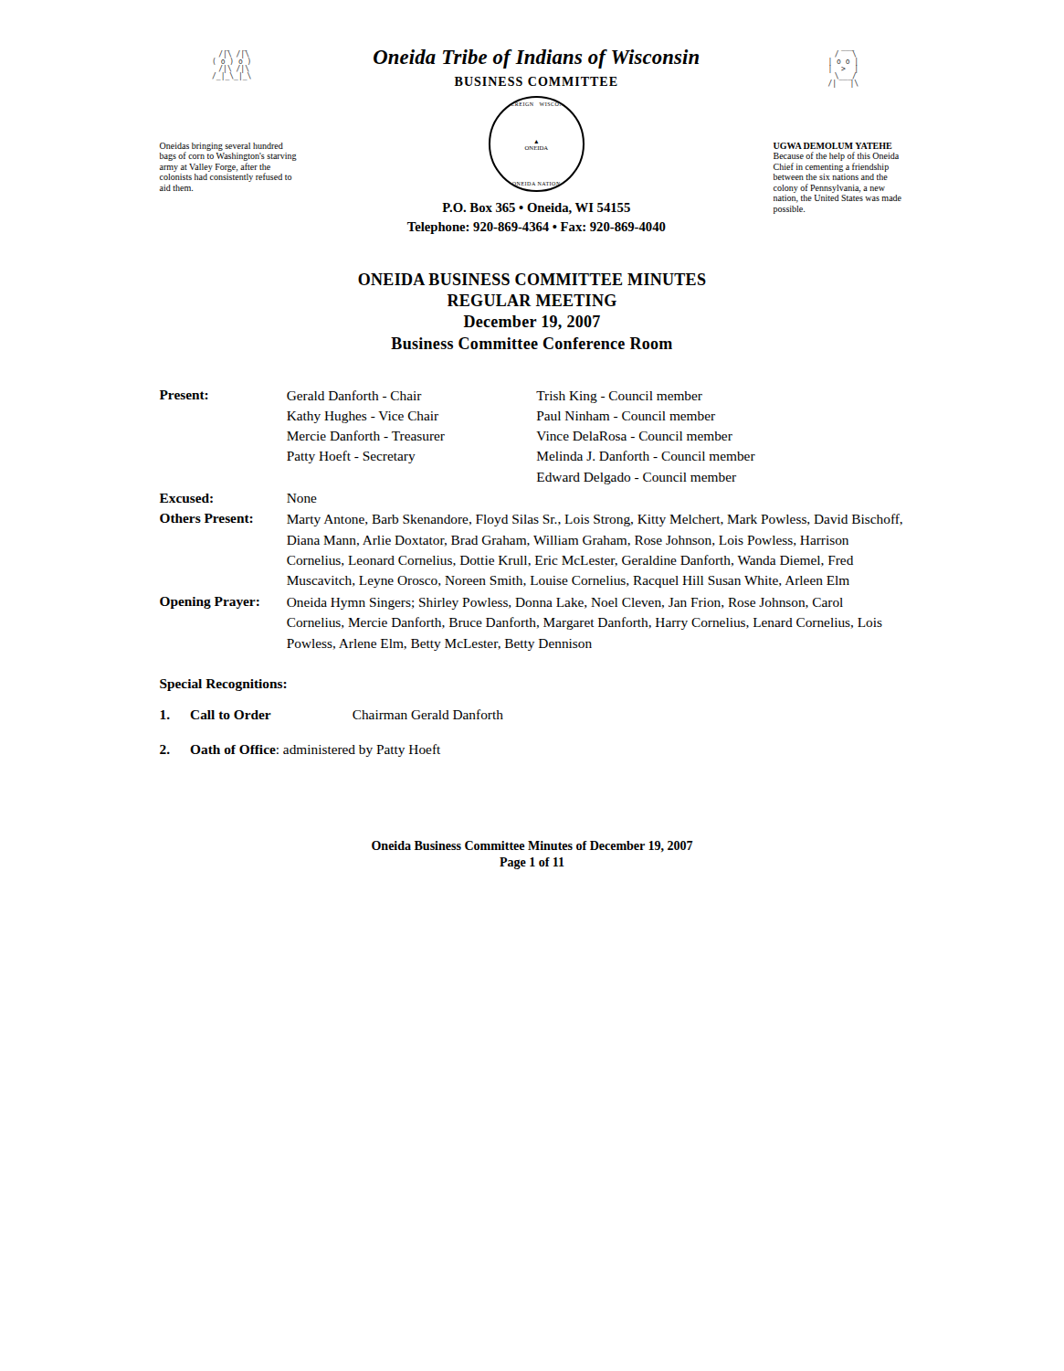_ _ /|\ /|\ ( o ) o ) /|\ /|\ /_|_\_|_\
Oneidas bringing several hundred bags of corn to Washington's starving army at Valley Forge, after the colonists had consistently refused to aid them.
Oneida Tribe of Indians of Wisconsin
BUSINESS COMMITTEE
SOVEREIGN WISCONSIN
▲
ONEIDA
ONEIDA NATION
P.O. Box 365 • Oneida, WI 54155
Telephone: 920-869-4364 • Fax: 920-869-4040
___ / \ | o o | | > | \___/ /| |\
UGWA DEMOLUM YATEHE
Because of the help of this Oneida Chief in cementing a friendship between the six nations and the colony of Pennsylvania, a new nation, the United States was made possible.
ONEIDA BUSINESS COMMITTEE MINUTES
REGULAR MEETING
December 19, 2007
Business Committee Conference Room
| Present: | Gerald Danforth - Chair Kathy Hughes - Vice Chair Mercie Danforth - Treasurer Patty Hoeft - Secretary | Trish King - Council member Paul Ninham - Council member Vince DelaRosa - Council member Melinda J. Danforth - Council member Edward Delgado - Council member |
| Excused: | None |
| Others Present: | Marty Antone, Barb Skenandore, Floyd Silas Sr., Lois Strong, Kitty Melchert, Mark Powless, David Bischoff, Diana Mann, Arlie Doxtator, Brad Graham, William Graham, Rose Johnson, Lois Powless, Harrison Cornelius, Leonard Cornelius, Dottie Krull, Eric McLester, Geraldine Danforth, Wanda Diemel, Fred Muscavitch, Leyne Orosco, Noreen Smith, Louise Cornelius, Racquel Hill Susan White, Arleen Elm |
| Opening Prayer: | Oneida Hymn Singers; Shirley Powless, Donna Lake, Noel Cleven, Jan Frion, Rose Johnson, Carol Cornelius, Mercie Danforth, Bruce Danforth, Margaret Danforth, Harry Cornelius, Lenard Cornelius, Lois Powless, Arlene Elm, Betty McLester, Betty Dennison |
Special Recognitions:
1. Call to Order Chairman Gerald Danforth
2. Oath of Office: administered by Patty Hoeft
Oneida Business Committee Minutes of December 19, 2007
Page 1 of 11